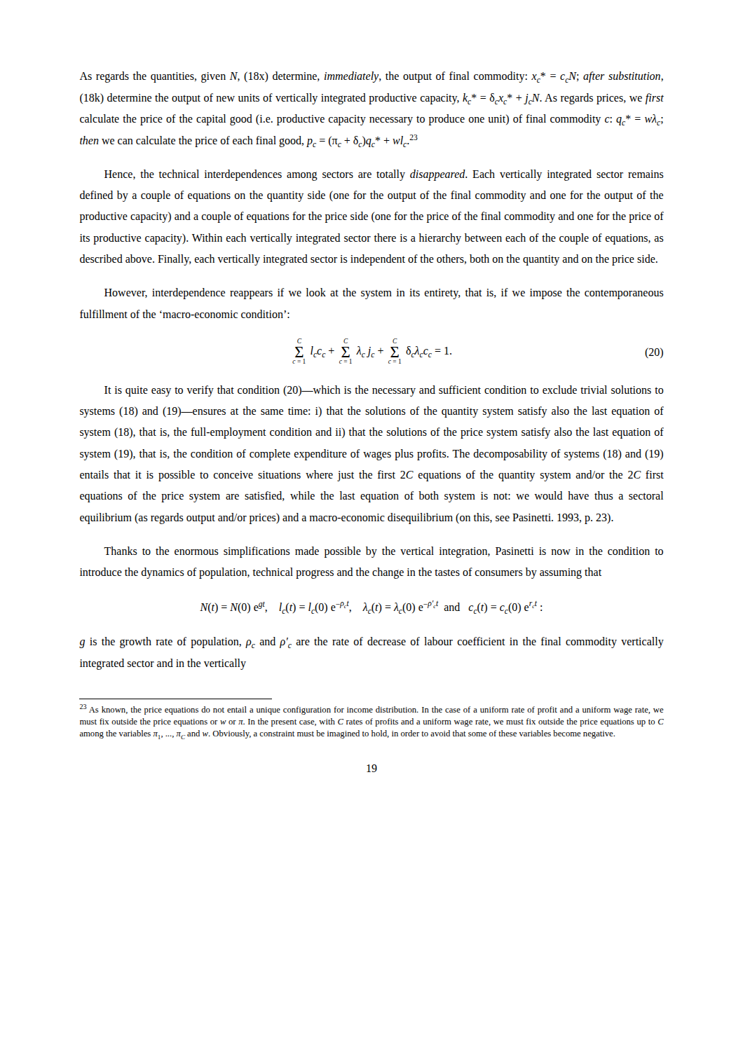As regards the quantities, given N, (18x) determine, immediately, the output of final commodity: xc* = ccN; after substitution, (18k) determine the output of new units of vertically integrated productive capacity, kc* = δcxc* + jcN. As regards prices, we first calculate the price of the capital good (i.e. productive capacity necessary to produce one unit) of final commodity c: qc* = wλc; then we can calculate the price of each final good, pc = (πc + δc)qc* + wlc.23
Hence, the technical interdependences among sectors are totally disappeared. Each vertically integrated sector remains defined by a couple of equations on the quantity side (one for the output of the final commodity and one for the output of the productive capacity) and a couple of equations for the price side (one for the price of the final commodity and one for the price of its productive capacity). Within each vertically integrated sector there is a hierarchy between each of the couple of equations, as described above. Finally, each vertically integrated sector is independent of the others, both on the quantity and on the price side.
However, interdependence reappears if we look at the system in its entirety, that is, if we impose the contemporaneous fulfillment of the ‘macro-economic condition’:
CΣc = 1 lccc + CΣc = 1 λc jc + CΣc = 1 δcλccc = 1. (20)
It is quite easy to verify that condition (20)—which is the necessary and sufficient condition to exclude trivial solutions to systems (18) and (19)—ensures at the same time: i) that the solutions of the quantity system satisfy also the last equation of system (18), that is, the full-employment condition and ii) that the solutions of the price system satisfy also the last equation of system (19), that is, the condition of complete expenditure of wages plus profits. The decomposability of systems (18) and (19) entails that it is possible to conceive situations where just the first 2C equations of the quantity system and/or the 2C first equations of the price system are satisfied, while the last equation of both system is not: we would have thus a sectoral equilibrium (as regards output and/or prices) and a macro-economic disequilibrium (on this, see Pasinetti. 1993, p. 23).
Thanks to the enormous simplifications made possible by the vertical integration, Pasinetti is now in the condition to introduce the dynamics of population, technical progress and the change in the tastes of consumers by assuming that
N(t) = N(0) egt, lc(t) = lc(0) e−ρct, λc(t) = λc(0) e−ρ′ct and cc(t) = cc(0) erct :
g is the growth rate of population, ρc and ρ′c are the rate of decrease of labour coefficient in the final commodity vertically integrated sector and in the vertically
23 As known, the price equations do not entail a unique configuration for income distribution. In the case of a uniform rate of profit and a uniform wage rate, we must fix outside the price equations or w or π. In the present case, with C rates of profits and a uniform wage rate, we must fix outside the price equations up to C among the variables π1, ..., πC and w. Obviously, a constraint must be imagined to hold, in order to avoid that some of these variables become negative.
19